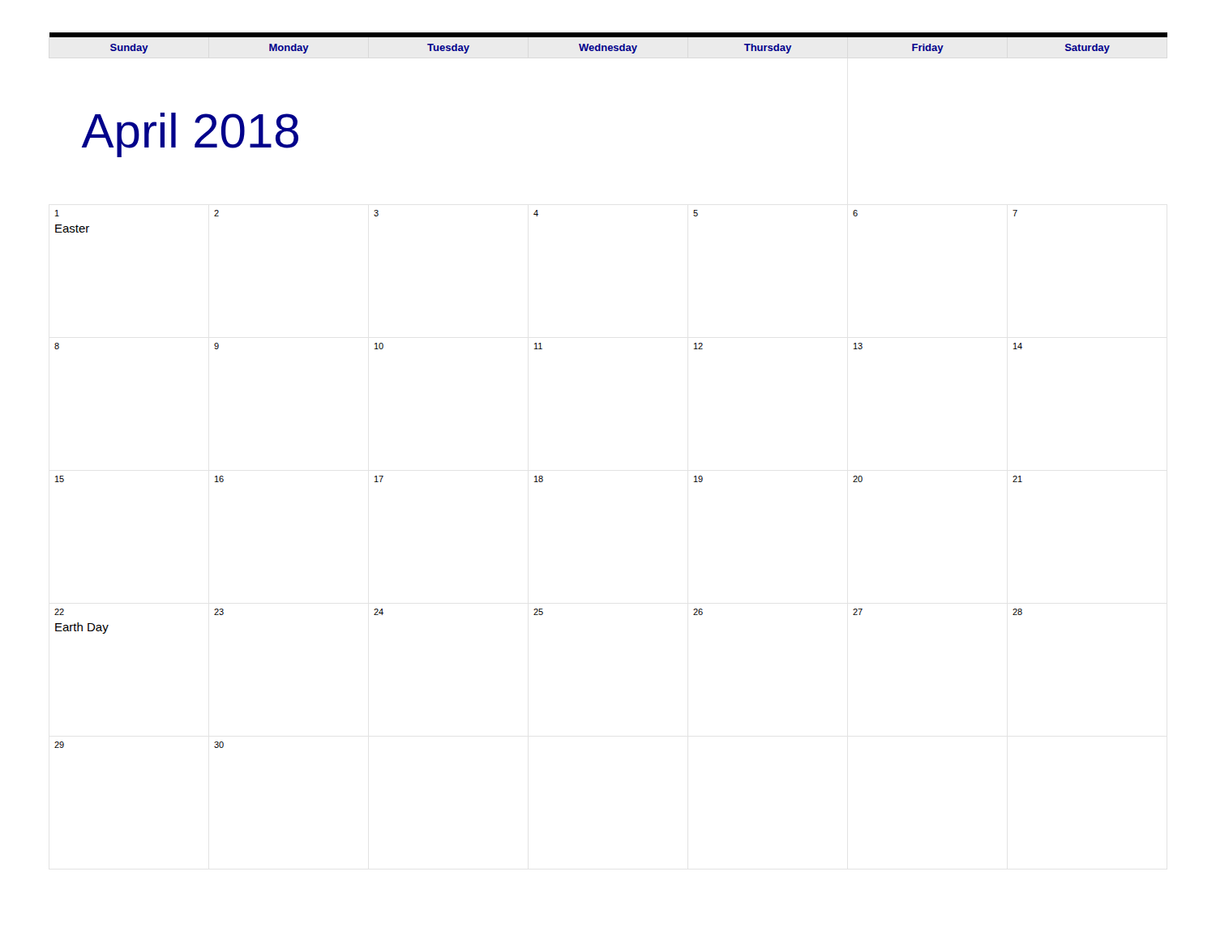| Sunday | Monday | Tuesday | Wednesday | Thursday | Friday | Saturday |
| --- | --- | --- | --- | --- | --- | --- |
| April 2018 | |
| 1 Easter | 2 | 3 | 4 | 5 | 6 | 7 |
| 8 | 9 | 10 | 11 | 12 | 13 | 14 |
| 15 | 16 | 17 | 18 | 19 | 20 | 21 |
| 22 Earth Day | 23 | 24 | 25 | 26 | 27 | 28 |
| 29 | 30 | | | | | |